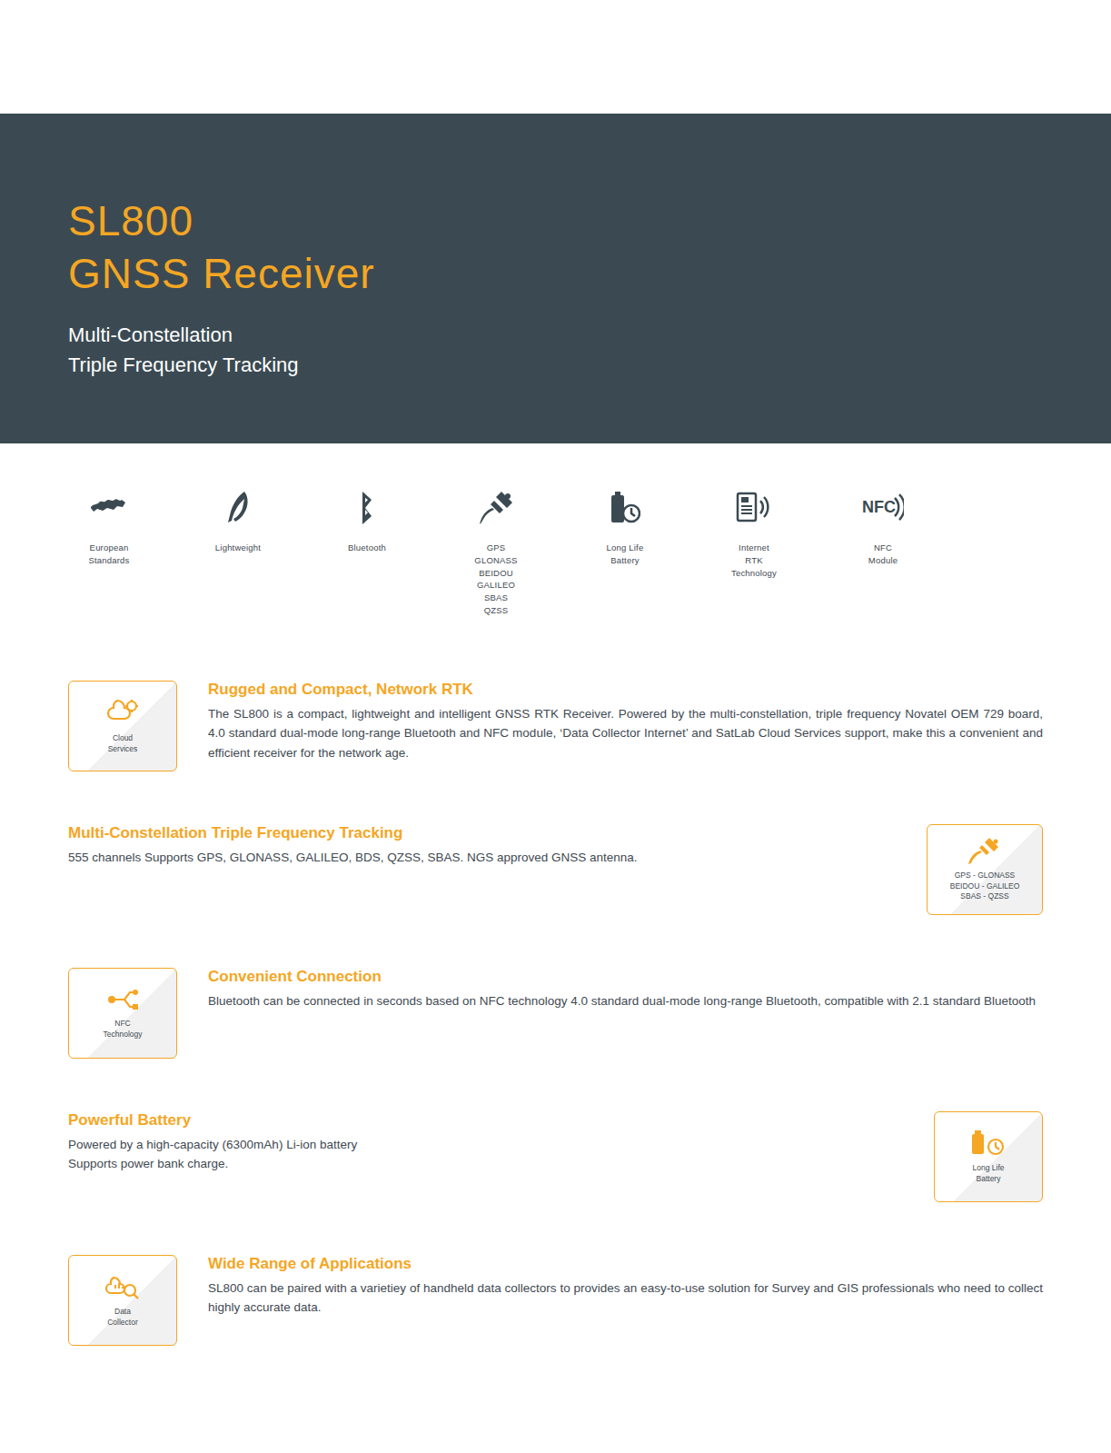SL800
GNSS Receiver
Multi-Constellation
Triple Frequency Tracking
European
Standards
Lightweight
Bluetooth
GPS
GLONASS
BEIDOU
GALILEO
SBAS
QZSS
Long Life
Battery
Internet
RTK
Technology
NFC
NFC
Module
Cloud
Services
Rugged and Compact, Network RTK
The SL800 is a compact, lightweight and intelligent GNSS RTK Receiver. Powered by the multi-constellation, triple frequency Novatel OEM 729 board, 4.0 standard dual-mode long-range Bluetooth and NFC module, ‘Data Collector Internet’ and SatLab Cloud Services support, make this a convenient and efficient receiver for the network age.
Multi-Constellation Triple Frequency Tracking
555 channels Supports GPS, GLONASS, GALILEO, BDS, QZSS, SBAS. NGS approved GNSS antenna.
GPS - GLONASS
BEIDOU - GALILEO
SBAS - QZSS
NFC
Technology
Convenient Connection
Bluetooth can be connected in seconds based on NFC technology 4.0 standard dual-mode long-range Bluetooth, compatible with 2.1 standard Bluetooth
Powerful Battery
Powered by a high-capacity (6300mAh) Li-ion battery
Supports power bank charge.
Long Life
Battery
Data
Collector
Wide Range of Applications
SL800 can be paired with a varietiey of handheld data collectors to provides an easy-to-use solution for Survey and GIS professionals who need to collect highly accurate data.